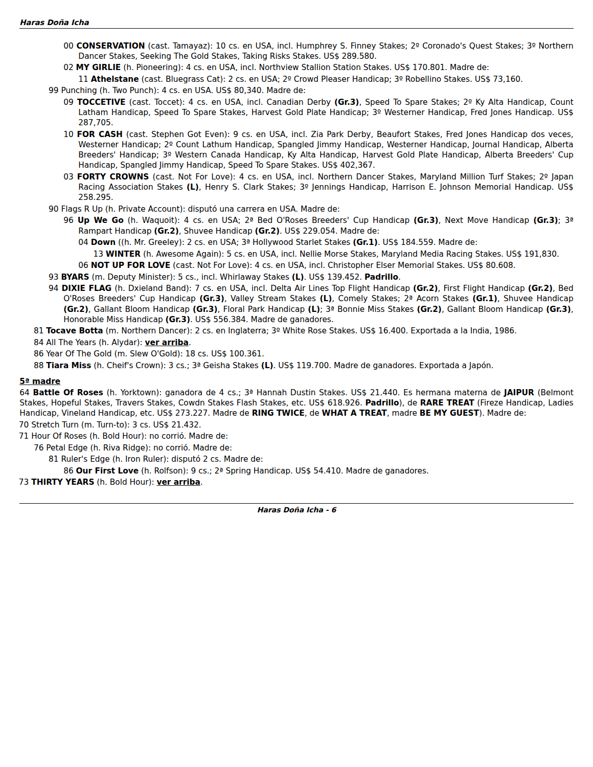Haras Doña Icha
00 CONSERVATION (cast. Tamayaz): 10 cs. en USA, incl. Humphrey S. Finney Stakes; 2º Coronado's Quest Stakes; 3º Northern Dancer Stakes, Seeking The Gold Stakes, Taking Risks Stakes. US$ 289.580.
02 MY GIRLIE (h. Pioneering): 4 cs. en USA, incl. Northview Stallion Station Stakes. US$ 170.801. Madre de:
11 Athelstane (cast. Bluegrass Cat): 2 cs. en USA; 2º Crowd Pleaser Handicap; 3º Robellino Stakes. US$ 73,160.
99 Punching (h. Two Punch): 4 cs. en USA. US$ 80,340. Madre de:
09 TOCCETIVE (cast. Toccet): 4 cs. en USA, incl. Canadian Derby (Gr.3), Speed To Spare Stakes; 2º Ky Alta Handicap, Count Latham Handicap, Speed To Spare Stakes, Harvest Gold Plate Handicap; 3º Westerner Handicap, Fred Jones Handicap. US$ 287,705.
10 FOR CASH (cast. Stephen Got Even): 9 cs. en USA, incl. Zia Park Derby, Beaufort Stakes, Fred Jones Handicap dos veces, Westerner Handicap; 2º Count Lathum Handicap, Spangled Jimmy Handicap, Westerner Handicap, Journal Handicap, Alberta Breeders' Handicap; 3º Western Canada Handicap, Ky Alta Handicap, Harvest Gold Plate Handicap, Alberta Breeders' Cup Handicap, Spangled Jimmy Handicap, Speed To Spare Stakes. US$ 402,367.
03 FORTY CROWNS (cast. Not For Love): 4 cs. en USA, incl. Northern Dancer Stakes, Maryland Million Turf Stakes; 2º Japan Racing Association Stakes (L), Henry S. Clark Stakes; 3º Jennings Handicap, Harrison E. Johnson Memorial Handicap. US$ 258.295.
90 Flags R Up (h. Private Account): disputó una carrera en USA. Madre de:
96 Up We Go (h. Waquoit): 4 cs. en USA; 2ª Bed O'Roses Breeders' Cup Handicap (Gr.3), Next Move Handicap (Gr.3); 3ª Rampart Handicap (Gr.2), Shuvee Handicap (Gr.2). US$ 229.054. Madre de:
04 Down ((h. Mr. Greeley): 2 cs. en USA; 3ª Hollywood Starlet Stakes (Gr.1). US$ 184.559. Madre de:
13 WINTER (h. Awesome Again): 5 cs. en USA, incl. Nellie Morse Stakes, Maryland Media Racing Stakes. US$ 191,830.
06 NOT UP FOR LOVE (cast. Not For Love): 4 cs. en USA, incl. Christopher Elser Memorial Stakes. US$ 80.608.
93 BYARS (m. Deputy Minister): 5 cs., incl. Whirlaway Stakes (L). US$ 139.452. Padrillo.
94 DIXIE FLAG (h. Dxieland Band): 7 cs. en USA, incl. Delta Air Lines Top Flight Handicap (Gr.2), First Flight Handicap (Gr.2), Bed O'Roses Breeders' Cup Handicap (Gr.3), Valley Stream Stakes (L), Comely Stakes; 2ª Acorn Stakes (Gr.1), Shuvee Handicap (Gr.2), Gallant Bloom Handicap (Gr.3), Floral Park Handicap (L); 3ª Bonnie Miss Stakes (Gr.2), Gallant Bloom Handicap (Gr.3), Honorable Miss Handicap (Gr.3). US$ 556.384. Madre de ganadores.
81 Tocave Botta (m. Northern Dancer): 2 cs. en Inglaterra; 3º White Rose Stakes. US$ 16.400. Exportada a la India, 1986.
84 All The Years (h. Alydar): ver arriba.
86 Year Of The Gold (m. Slew O'Gold): 18 cs. US$ 100.361.
88 Tiara Miss (h. Cheif's Crown): 3 cs.; 3ª Geisha Stakes (L). US$ 119.700. Madre de ganadores. Exportada a Japón.
5ª madre
64 Battle Of Roses (h. Yorktown): ganadora de 4 cs.; 3ª Hannah Dustin Stakes. US$ 21.440. Es hermana materna de JAIPUR (Belmont Stakes, Hopeful Stakes, Travers Stakes, Cowdn Stakes Flash Stakes, etc. US$ 618.926. Padrillo), de RARE TREAT (Fireze Handicap, Ladies Handicap, Vineland Handicap, etc. US$ 273.227. Madre de RING TWICE, de WHAT A TREAT, madre BE MY GUEST). Madre de:
70 Stretch Turn (m. Turn-to): 3 cs. US$ 21.432.
71 Hour Of Roses (h. Bold Hour): no corrió. Madre de:
76 Petal Edge (h. Riva Ridge): no corrió. Madre de:
81 Ruler's Edge (h. Iron Ruler): disputó 2 cs. Madre de:
86 Our First Love (h. Rolfson): 9 cs.; 2ª Spring Handicap. US$ 54.410. Madre de ganadores.
73 THIRTY YEARS (h. Bold Hour): ver arriba.
Haras Doña Icha - 6